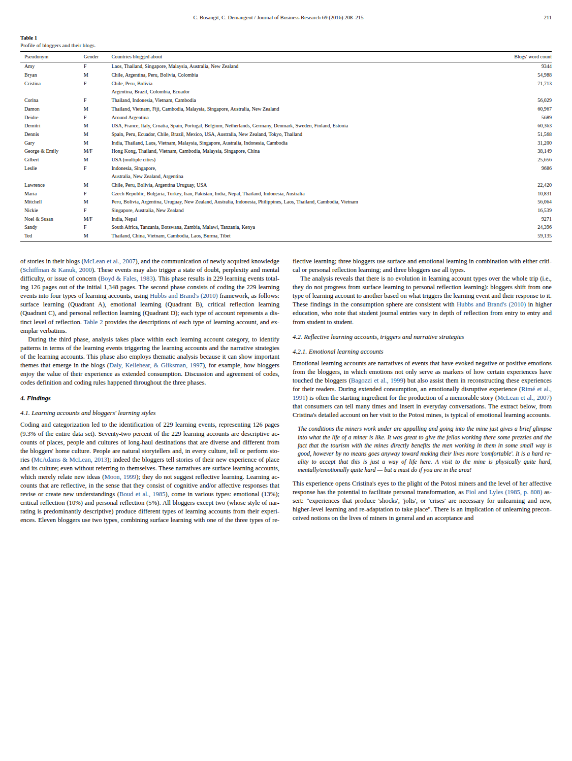C. Bosangit, C. Demangeot / Journal of Business Research 69 (2016) 208–215
211
Table 1 Profile of bloggers and their blogs.
| Pseudonym | Gender | Countries blogged about | Blogs' word count |
| --- | --- | --- | --- |
| Amy | F | Laos, Thailand, Singapore, Malaysia, Australia, New Zealand | 9344 |
| Bryan | M | Chile, Argentina, Peru, Bolivia, Colombia | 54,988 |
| Cristina | F | Chile, Peru, Bolivia | 71,713 |
| | | Argentina, Brazil, Colombia, Ecuador | |
| Corina | F | Thailand, Indonesia, Vietnam, Cambodia | 56,029 |
| Damon | M | Thailand, Vietnam, Fiji, Cambodia, Malaysia, Singapore, Australia, New Zealand | 60,967 |
| Deidre | F | Around Argentina | 5689 |
| Demitri | M | USA, France, Italy, Croatia, Spain, Portugal, Belgium, Netherlands, Germany, Denmark, Sweden, Finland, Estonia | 60,363 |
| Dennis | M | Spain, Peru, Ecuador, Chile, Brazil, Mexico, USA, Australia, New Zealand, Tokyo, Thailand | 51,568 |
| Gary | M | India, Thailand, Laos, Vietnam, Malaysia, Singapore, Australia, Indonesia, Cambodia | 31,200 |
| George & Emily | M/F | Hong Kong, Thailand, Vietnam, Cambodia, Malaysia, Singapore, China | 38,149 |
| Gilbert | M | USA (multiple cities) | 25,656 |
| Leslie | F | Indonesia, Singapore, | 9686 |
| | | Australia, New Zealand, Argentina | |
| Lawrence | M | Chile, Peru, Bolivia, Argentina Uruguay, USA | 22,420 |
| Maria | F | Czech Republic, Bulgaria, Turkey, Iran, Pakistan, India, Nepal, Thailand, Indonesia, Australia | 10,831 |
| Mitchell | M | Peru, Bolivia, Argentina, Uruguay, New Zealand, Australia, Indonesia, Philippines, Laos, Thailand, Cambodia, Vietnam | 56,064 |
| Nickie | F | Singapore, Australia, New Zealand | 16,539 |
| Noel & Susan | M/F | India, Nepal | 9271 |
| Sandy | F | South Africa, Tanzania, Botswana, Zambia, Malawi, Tanzania, Kenya | 24,396 |
| Ted | M | Thailand, China, Vietnam, Cambodia, Laos, Burma, Tibet | 59,135 |
of stories in their blogs (McLean et al., 2007), and the communication of newly acquired knowledge (Schiffman & Kanuk, 2000). These events may also trigger a state of doubt, perplexity and mental difficulty, or issue of concern (Boyd & Fales, 1983). This phase results in 229 learning events totaling 126 pages out of the initial 1,348 pages. The second phase consists of coding the 229 learning events into four types of learning accounts, using Hubbs and Brand's (2010) framework, as follows: surface learning (Quadrant A), emotional learning (Quadrant B), critical reflection learning (Quadrant C), and personal reflection learning (Quadrant D); each type of account represents a distinct level of reflection. Table 2 provides the descriptions of each type of learning account, and exemplar verbatims.
During the third phase, analysis takes place within each learning account category, to identify patterns in terms of the learning events triggering the learning accounts and the narrative strategies of the learning accounts. This phase also employs thematic analysis because it can show important themes that emerge in the blogs (Daly, Kellehear, & Gliksman, 1997), for example, how bloggers enjoy the value of their experience as extended consumption. Discussion and agreement of codes, codes definition and coding rules happened throughout the three phases.
4. Findings
4.1. Learning accounts and bloggers' learning styles
Coding and categorization led to the identification of 229 learning events, representing 126 pages (9.3% of the entire data set). Seventy-two percent of the 229 learning accounts are descriptive accounts of places, people and cultures of long-haul destinations that are diverse and different from the bloggers' home culture. People are natural storytellers and, in every culture, tell or perform stories (McAdams & McLean, 2013); indeed the bloggers tell stories of their new experience of place and its culture; even without referring to themselves. These narratives are surface learning accounts, which merely relate new ideas (Moon, 1999); they do not suggest reflective learning. Learning accounts that are reflective, in the sense that they consist of cognitive and/or affective responses that revise or create new understandings (Boud et al., 1985), come in various types: emotional (13%); critical reflection (10%) and personal reflection (5%). All bloggers except two (whose style of narrating is predominantly descriptive) produce different types of learning accounts from their experiences. Eleven bloggers use two types, combining surface learning with one of the three types of reflective learning; three bloggers use surface and emotional learning in combination with either critical or personal reflection learning; and three bloggers use all types.
The analysis reveals that there is no evolution in learning account types over the whole trip (i.e., they do not progress from surface learning to personal reflection learning): bloggers shift from one type of learning account to another based on what triggers the learning event and their response to it. These findings in the consumption sphere are consistent with Hubbs and Brand's (2010) in higher education, who note that student journal entries vary in depth of reflection from entry to entry and from student to student.
4.2. Reflective learning accounts, triggers and narrative strategies
4.2.1. Emotional learning accounts
Emotional learning accounts are narratives of events that have evoked negative or positive emotions from the bloggers, in which emotions not only serve as markers of how certain experiences have touched the bloggers (Bagozzi et al., 1999) but also assist them in reconstructing these experiences for their readers. During extended consumption, an emotionally disruptive experience (Rimé et al., 1991) is often the starting ingredient for the production of a memorable story (McLean et al., 2007) that consumers can tell many times and insert in everyday conversations. The extract below, from Cristina's detailed account on her visit to the Potosi mines, is typical of emotional learning accounts.
The conditions the miners work under are appalling and going into the mine just gives a brief glimpse into what the life of a miner is like. It was great to give the fellas working there some prezzies and the fact that the tourism with the mines directly benefits the men working in them in some small way is good, however by no means goes anyway toward making their lives more 'comfortable'. It is a hard reality to accept that this is just a way of life here. A visit to the mine is physically quite hard, mentally/emotionally quite hard — but a must do if you are in the area!
This experience opens Cristina's eyes to the plight of the Potosi miners and the level of her affective response has the potential to facilitate personal transformation, as Fiol and Lyles (1985, p. 808) assert: "experiences that produce 'shocks', 'jolts', or 'crises' are necessary for unlearning and new, higher-level learning and re-adaptation to take place". There is an implication of unlearning preconceived notions on the lives of miners in general and an acceptance and